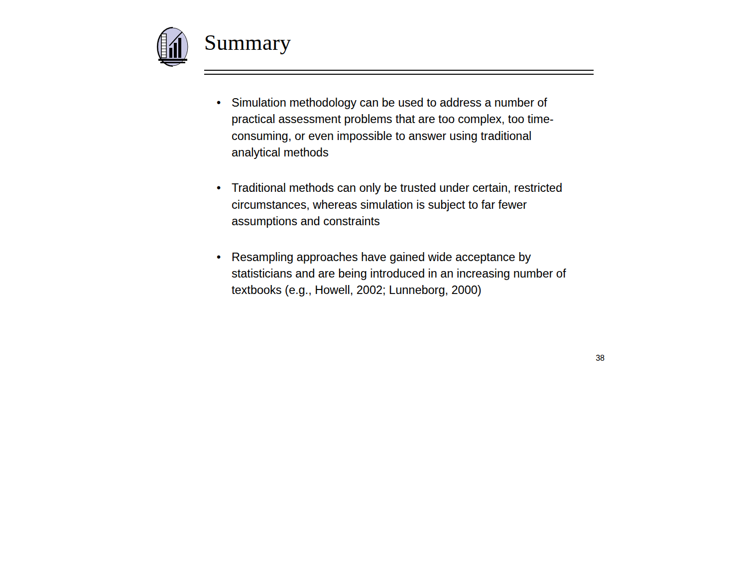Summary
Simulation methodology can be used to address a number of practical assessment problems that are too complex, too time-consuming, or even impossible to answer using traditional analytical methods
Traditional methods can only be trusted under certain, restricted circumstances, whereas simulation is subject to far fewer assumptions and constraints
Resampling approaches have gained wide acceptance by statisticians and are being introduced in an increasing number of textbooks (e.g., Howell, 2002; Lunneborg, 2000)
38